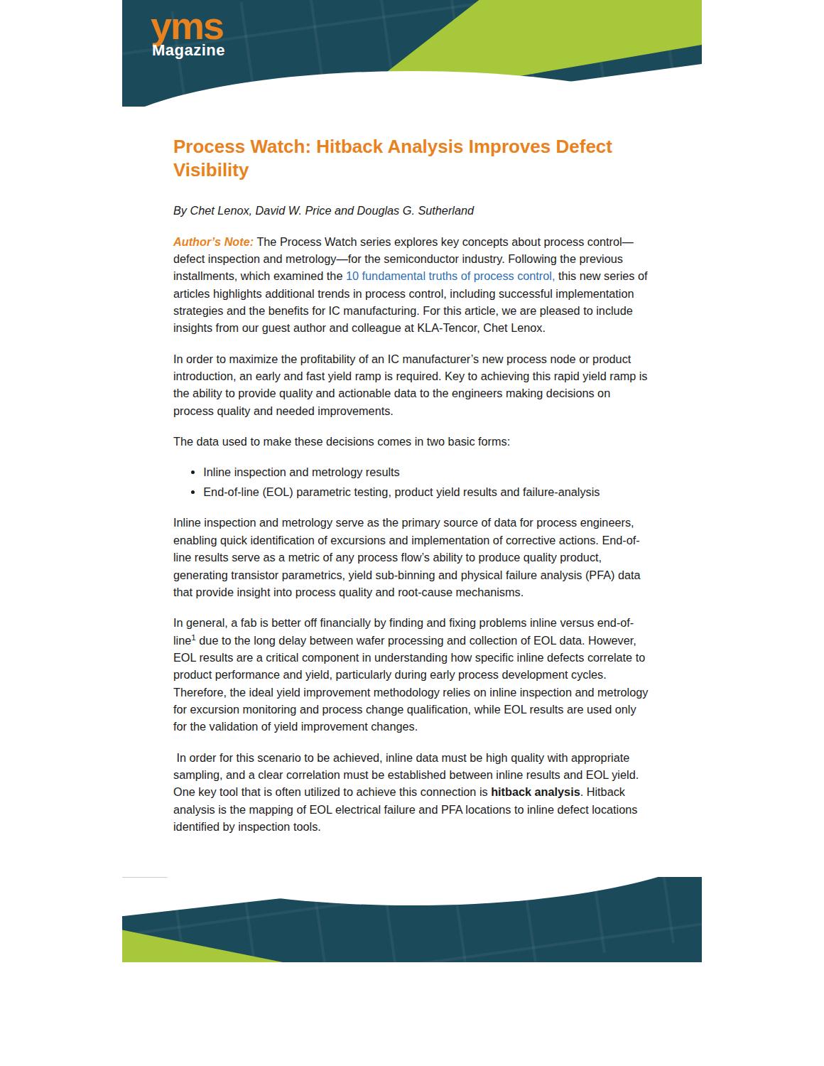yms Magazine
Process Watch: Hitback Analysis Improves Defect Visibility
By Chet Lenox, David W. Price and Douglas G. Sutherland
Author’s Note: The Process Watch series explores key concepts about process control—defect inspection and metrology—for the semiconductor industry. Following the previous installments, which examined the 10 fundamental truths of process control, this new series of articles highlights additional trends in process control, including successful implementation strategies and the benefits for IC manufacturing. For this article, we are pleased to include insights from our guest author and colleague at KLA-Tencor, Chet Lenox.
In order to maximize the profitability of an IC manufacturer’s new process node or product introduction, an early and fast yield ramp is required. Key to achieving this rapid yield ramp is the ability to provide quality and actionable data to the engineers making decisions on process quality and needed improvements.
The data used to make these decisions comes in two basic forms:
Inline inspection and metrology results
End-of-line (EOL) parametric testing, product yield results and failure-analysis
Inline inspection and metrology serve as the primary source of data for process engineers, enabling quick identification of excursions and implementation of corrective actions. End-of-line results serve as a metric of any process flow’s ability to produce quality product, generating transistor parametrics, yield sub-binning and physical failure analysis (PFA) data that provide insight into process quality and root-cause mechanisms.
In general, a fab is better off financially by finding and fixing problems inline versus end-of-line1 due to the long delay between wafer processing and collection of EOL data. However, EOL results are a critical component in understanding how specific inline defects correlate to product performance and yield, particularly during early process development cycles. Therefore, the ideal yield improvement methodology relies on inline inspection and metrology for excursion monitoring and process change qualification, while EOL results are used only for the validation of yield improvement changes.
In order for this scenario to be achieved, inline data must be high quality with appropriate sampling, and a clear correlation must be established between inline results and EOL yield. One key tool that is often utilized to achieve this connection is hitback analysis. Hitback analysis is the mapping of EOL electrical failure and PFA locations to inline defect locations identified by inspection tools.